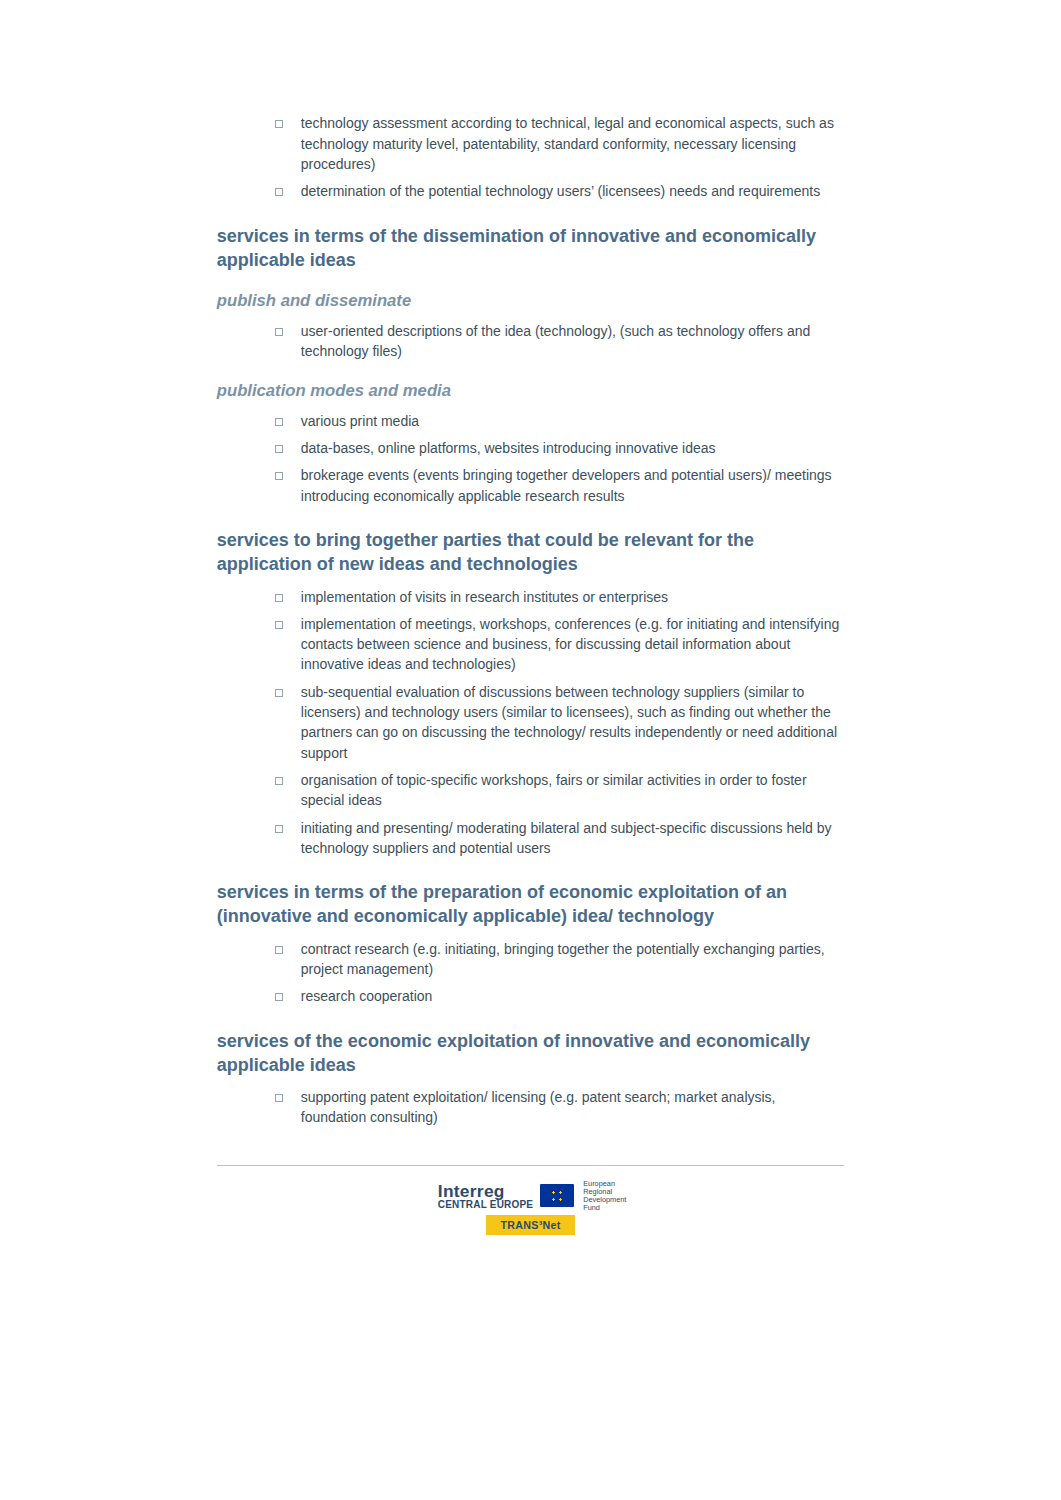technology assessment according to technical, legal and economical aspects, such as technology maturity level, patentability, standard conformity, necessary licensing procedures)
determination of the potential technology users’ (licensees) needs and requirements
services in terms of the dissemination of innovative and economically applicable ideas
publish and disseminate
user-oriented descriptions of the idea (technology), (such as technology offers and technology files)
publication modes and media
various print media
data-bases, online platforms, websites introducing innovative ideas
brokerage events (events bringing together developers and potential users)/ meetings introducing economically applicable research results
services to bring together parties that could be relevant for the application of new ideas and technologies
implementation of visits in research institutes or enterprises
implementation of meetings, workshops, conferences (e.g. for initiating and intensifying contacts between science and business, for discussing detail information about innovative ideas and technologies)
sub-sequential evaluation of discussions between technology suppliers (similar to licensers) and technology users (similar to licensees), such as finding out whether the partners can go on discussing the technology/ results independently or need additional support
organisation of topic-specific workshops, fairs or similar activities in order to foster special ideas
initiating and presenting/ moderating bilateral and subject-specific discussions held by technology suppliers and potential users
services in terms of the preparation of economic exploitation of an (innovative and economically applicable) idea/ technology
contract research (e.g. initiating, bringing together the potentially exchanging parties, project management)
research cooperation
services of the economic exploitation of innovative and economically applicable ideas
supporting patent exploitation/ licensing (e.g. patent search; market analysis, foundation consulting)
Interreg CENTRAL EUROPE
European Regional Development Fund
TRANS³Net